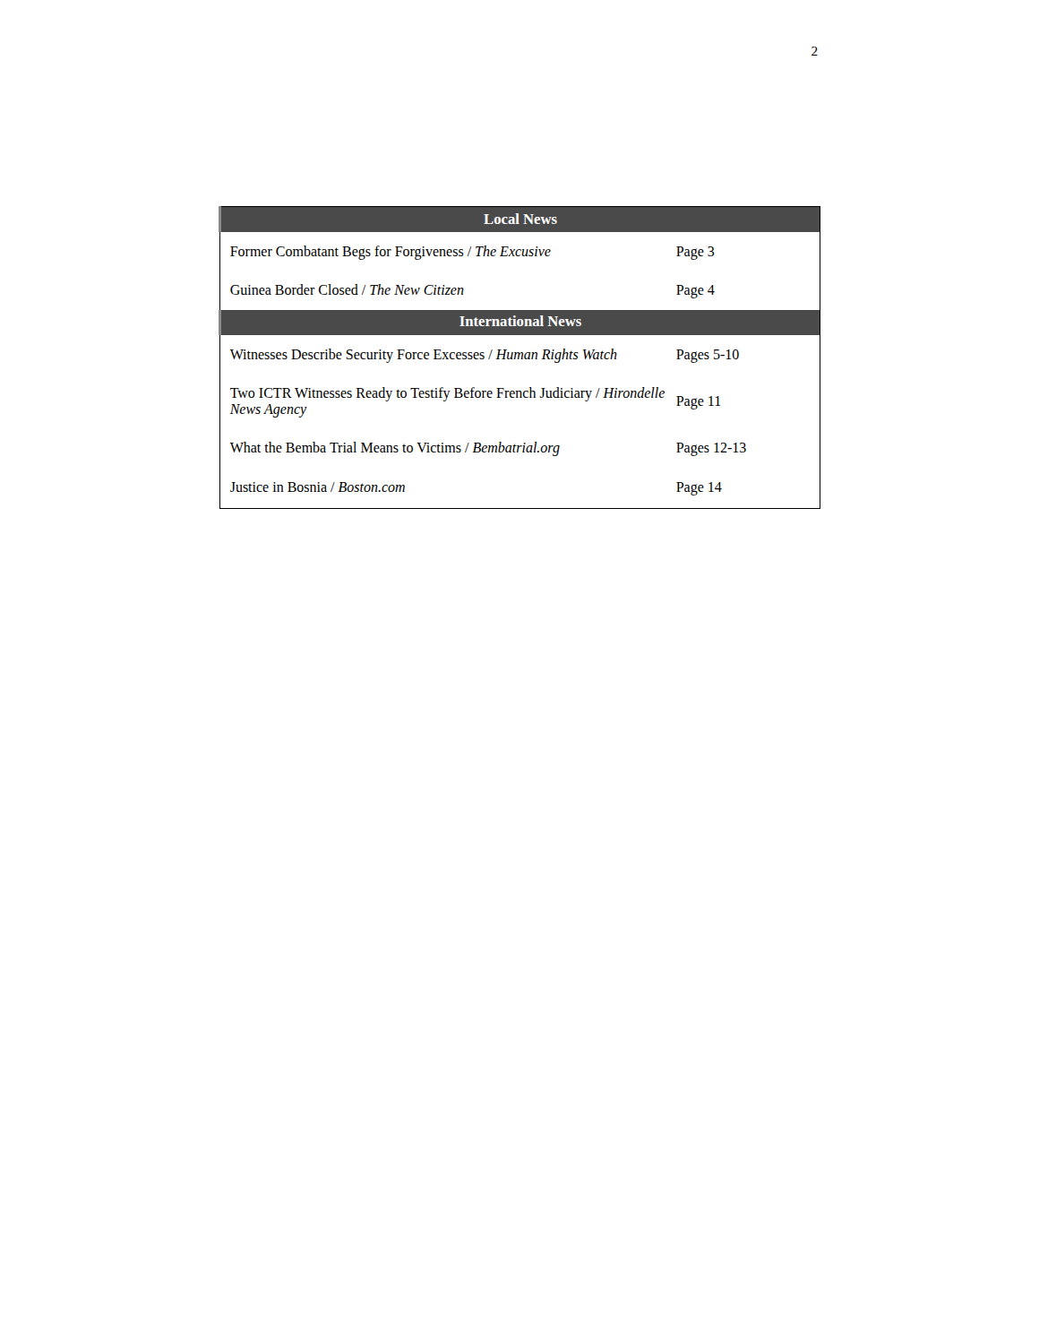2
| Local News |
| Former Combatant Begs for Forgiveness / The Excusive | Page 3 |
| Guinea Border Closed / The New Citizen | Page 4 |
| International News |
| Witnesses Describe Security Force Excesses / Human Rights Watch | Pages 5-10 |
| Two ICTR Witnesses Ready to Testify Before French Judiciary / Hirondelle News Agency | Page 11 |
| What the Bemba Trial Means to Victims / Bembatrial.org | Pages 12-13 |
| Justice in Bosnia / Boston.com | Page 14 |